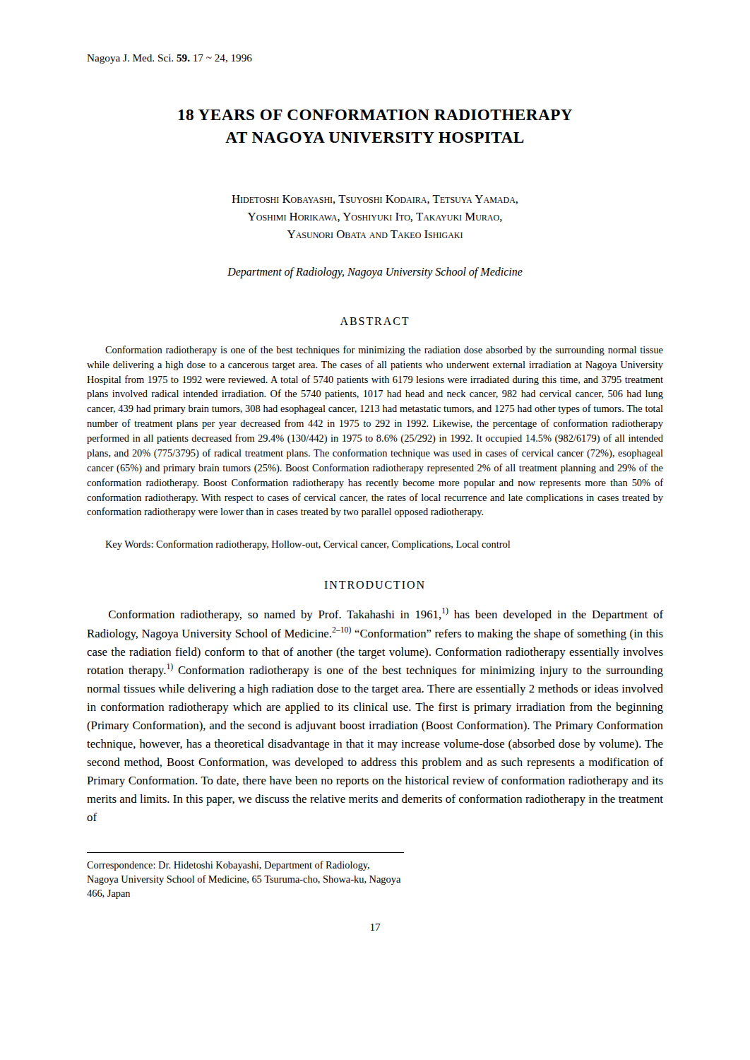Nagoya J. Med. Sci. 59. 17 ~ 24, 1996
18 YEARS OF CONFORMATION RADIOTHERAPY
AT NAGOYA UNIVERSITY HOSPITAL
Hidetoshi Kobayashi, Tsuyoshi Kodaira, Tetsuya Yamada,
Yoshimi Horikawa, Yoshiyuki Ito, Takayuki Murao,
Yasunori Obata and Takeo Ishigaki
Department of Radiology, Nagoya University School of Medicine
ABSTRACT
Conformation radiotherapy is one of the best techniques for minimizing the radiation dose absorbed by the surrounding normal tissue while delivering a high dose to a cancerous target area. The cases of all patients who underwent external irradiation at Nagoya University Hospital from 1975 to 1992 were reviewed. A total of 5740 patients with 6179 lesions were irradiated during this time, and 3795 treatment plans involved radical intended irradiation. Of the 5740 patients, 1017 had head and neck cancer, 982 had cervical cancer, 506 had lung cancer, 439 had primary brain tumors, 308 had esophageal cancer, 1213 had metastatic tumors, and 1275 had other types of tumors. The total number of treatment plans per year decreased from 442 in 1975 to 292 in 1992. Likewise, the percentage of conformation radiotherapy performed in all patients decreased from 29.4% (130/442) in 1975 to 8.6% (25/292) in 1992. It occupied 14.5% (982/6179) of all intended plans, and 20% (775/3795) of radical treatment plans. The conformation technique was used in cases of cervical cancer (72%), esophageal cancer (65%) and primary brain tumors (25%). Boost Conformation radiotherapy represented 2% of all treatment planning and 29% of the conformation radiotherapy. Boost Conformation radiotherapy has recently become more popular and now represents more than 50% of conformation radiotherapy. With respect to cases of cervical cancer, the rates of local recurrence and late complications in cases treated by conformation radiotherapy were lower than in cases treated by two parallel opposed radiotherapy.
Key Words: Conformation radiotherapy, Hollow-out, Cervical cancer, Complications, Local control
INTRODUCTION
Conformation radiotherapy, so named by Prof. Takahashi in 1961,1) has been developed in the Department of Radiology, Nagoya University School of Medicine.2–10) “Conformation” refers to making the shape of something (in this case the radiation field) conform to that of another (the target volume). Conformation radiotherapy essentially involves rotation therapy.1) Conformation radiotherapy is one of the best techniques for minimizing injury to the surrounding normal tissues while delivering a high radiation dose to the target area. There are essentially 2 methods or ideas involved in conformation radiotherapy which are applied to its clinical use. The first is primary irradiation from the beginning (Primary Conformation), and the second is adjuvant boost irradiation (Boost Conformation). The Primary Conformation technique, however, has a theoretical disadvantage in that it may increase volume-dose (absorbed dose by volume). The second method, Boost Conformation, was developed to address this problem and as such represents a modification of Primary Conformation. To date, there have been no reports on the historical review of conformation radiotherapy and its merits and limits. In this paper, we discuss the relative merits and demerits of conformation radiotherapy in the treatment of
Correspondence: Dr. Hidetoshi Kobayashi, Department of Radiology, Nagoya University School of Medicine, 65 Tsuruma-cho, Showa-ku, Nagoya 466, Japan
17